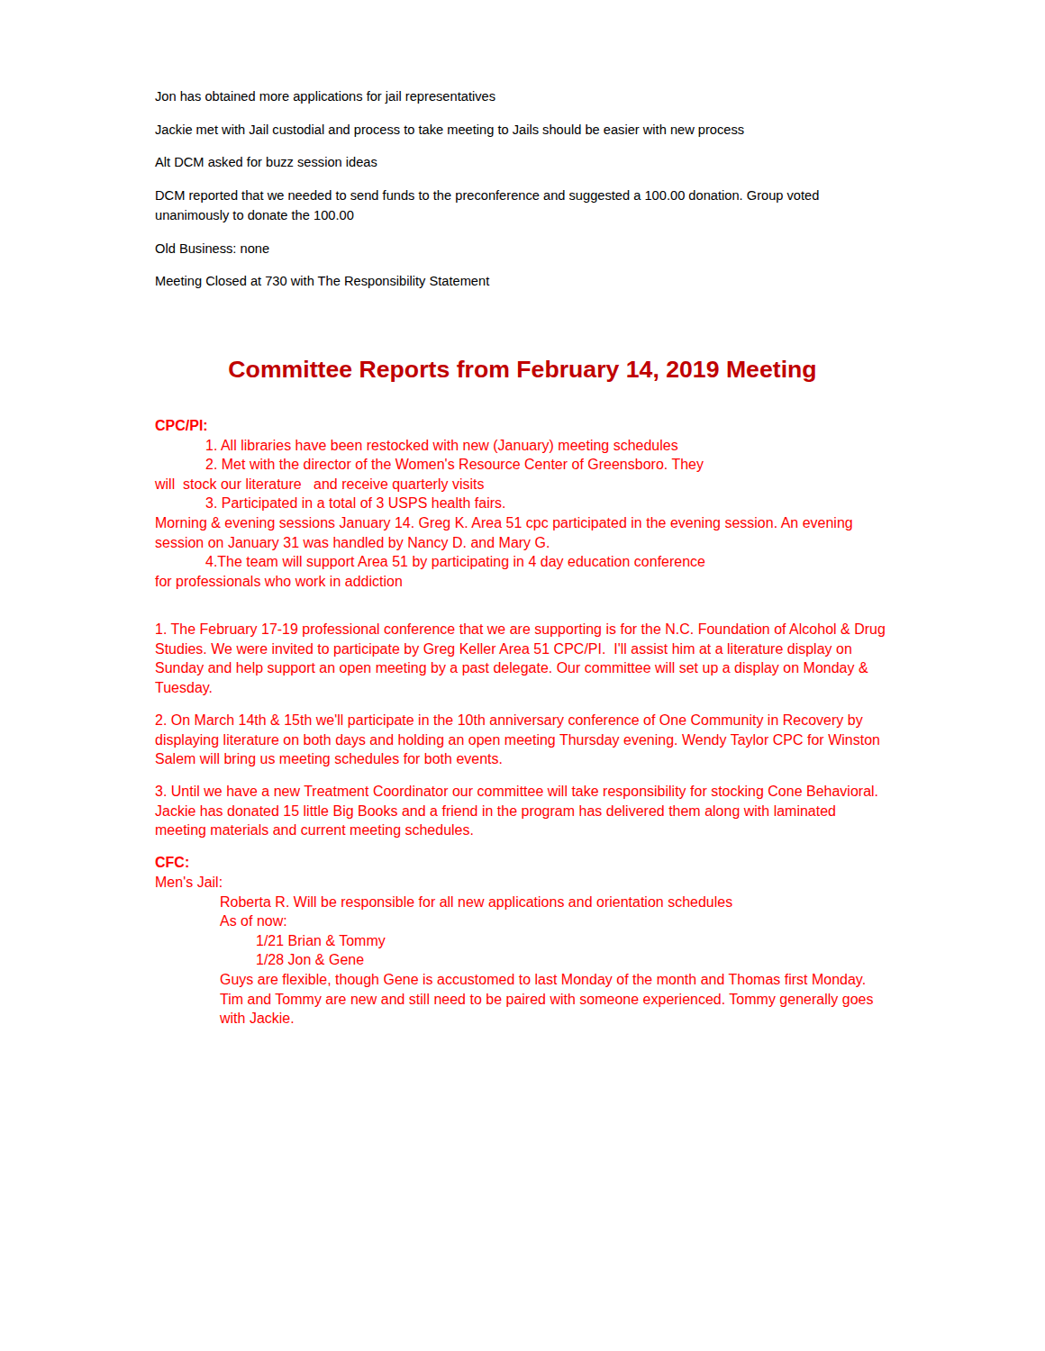Jon has obtained more applications for jail representatives
Jackie met with Jail custodial and process to take meeting to Jails should be easier with new process
Alt DCM asked for buzz session ideas
DCM reported that we needed to send funds to the preconference and suggested a 100.00 donation. Group voted unanimously to donate the 100.00
Old Business: none
Meeting Closed at 730 with The Responsibility Statement
Committee Reports from February 14, 2019 Meeting
CPC/PI:
1. All libraries have been restocked with new (January) meeting schedules
2. Met with the director of the Women's Resource Center of Greensboro. They
will stock our literature and receive quarterly visits
3. Participated in a total of 3 USPS health fairs.
Morning & evening sessions January 14. Greg K. Area 51 cpc participated in the evening session. An evening session on January 31 was handled by Nancy D. and Mary G.
4.The team will support Area 51 by participating in 4 day education conference
for professionals who work in addiction
1. The February 17-19 professional conference that we are supporting is for the N.C. Foundation of Alcohol & Drug Studies. We were invited to participate by Greg Keller Area 51 CPC/PI. I'll assist him at a literature display on Sunday and help support an open meeting by a past delegate. Our committee will set up a display on Monday & Tuesday.
2. On March 14th & 15th we'll participate in the 10th anniversary conference of One Community in Recovery by displaying literature on both days and holding an open meeting Thursday evening. Wendy Taylor CPC for Winston Salem will bring us meeting schedules for both events.
3. Until we have a new Treatment Coordinator our committee will take responsibility for stocking Cone Behavioral. Jackie has donated 15 little Big Books and a friend in the program has delivered them along with laminated meeting materials and current meeting schedules.
CFC:
Men's Jail:
Roberta R. Will be responsible for all new applications and orientation schedules
As of now:
1/21 Brian & Tommy
1/28 Jon & Gene
Guys are flexible, though Gene is accustomed to last Monday of the month and Thomas first Monday. Tim and Tommy are new and still need to be paired with someone experienced. Tommy generally goes with Jackie.